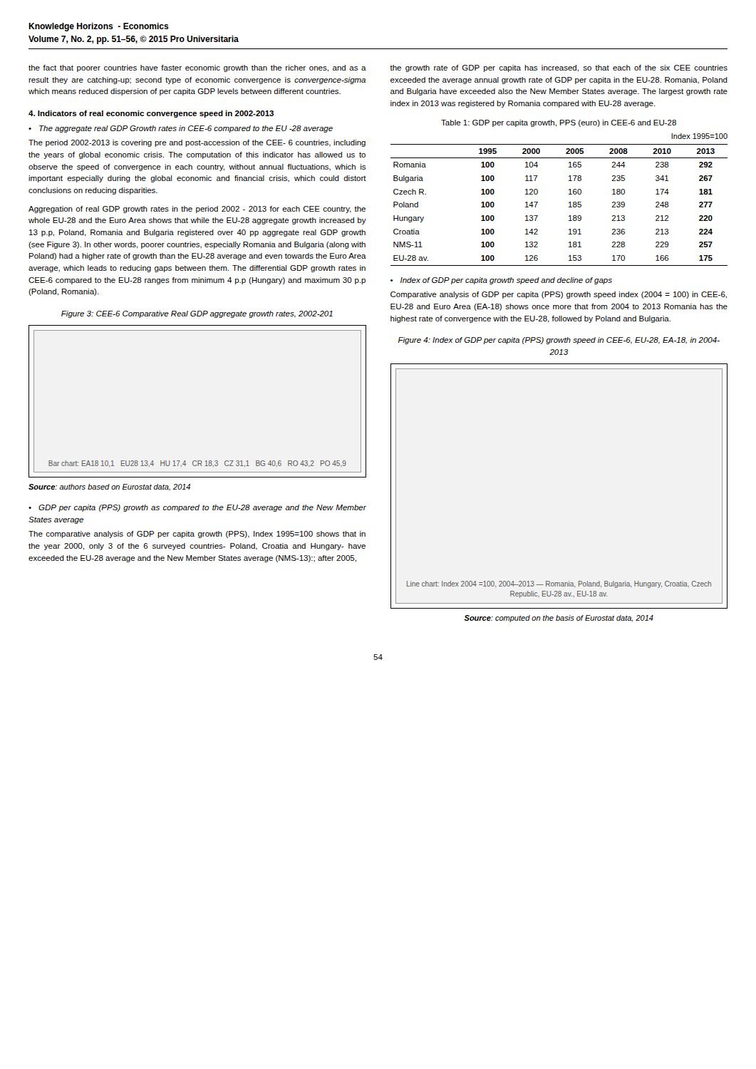Knowledge Horizons - Economics
Volume 7, No. 2, pp. 51–56, © 2015 Pro Universitaria
the fact that poorer countries have faster economic growth than the richer ones, and as a result they are catching-up; second type of economic convergence is convergence-sigma which means reduced dispersion of per capita GDP levels between different countries.
4. Indicators of real economic convergence speed in 2002-2013
•The aggregate real GDP Growth rates in CEE-6 compared to the EU -28 average
The period 2002-2013 is covering pre and post-accession of the CEE- 6 countries, including the years of global economic crisis. The computation of this indicator has allowed us to observe the speed of convergence in each country, without annual fluctuations, which is important especially during the global economic and financial crisis, which could distort conclusions on reducing disparities.
Aggregation of real GDP growth rates in the period 2002 - 2013 for each CEE country, the whole EU-28 and the Euro Area shows that while the EU-28 aggregate growth increased by 13 p.p, Poland, Romania and Bulgaria registered over 40 pp aggregate real GDP growth (see Figure 3). In other words, poorer countries, especially Romania and Bulgaria (along with Poland) had a higher rate of growth than the EU-28 average and even towards the Euro Area average, which leads to reducing gaps between them. The differential GDP growth rates in CEE-6 compared to the EU-28 ranges from minimum 4 p.p (Hungary) and maximum 30 p.p (Poland, Romania).
Figure 3: CEE-6 Comparative Real GDP aggregate growth rates, 2002-201
Bar chart: EA18 10,1 EU28 13,4 HU 17,4 CR 18,3 CZ 31,1 BG 40,6 RO 43,2 PO 45,9
Source: authors based on Eurostat data, 2014
•GDP per capita (PPS) growth as compared to the EU-28 average and the New Member States average
The comparative analysis of GDP per capita growth (PPS), Index 1995=100 shows that in the year 2000, only 3 of the 6 surveyed countries- Poland, Croatia and Hungary- have exceeded the EU-28 average and the New Member States average (NMS-13):; after 2005,
the growth rate of GDP per capita has increased, so that each of the six CEE countries exceeded the average annual growth rate of GDP per capita in the EU-28. Romania, Poland and Bulgaria have exceeded also the New Member States average. The largest growth rate index in 2013 was registered by Romania compared with EU-28 average.
Table 1: GDP per capita growth, PPS (euro) in CEE-6 and EU-28
Index 1995=100
| | 1995 | 2000 | 2005 | 2008 | 2010 | 2013 |
| --- | --- | --- | --- | --- | --- | --- |
| Romania | 100 | 104 | 165 | 244 | 238 | 292 |
| Bulgaria | 100 | 117 | 178 | 235 | 341 | 267 |
| Czech R. | 100 | 120 | 160 | 180 | 174 | 181 |
| Poland | 100 | 147 | 185 | 239 | 248 | 277 |
| Hungary | 100 | 137 | 189 | 213 | 212 | 220 |
| Croatia | 100 | 142 | 191 | 236 | 213 | 224 |
| NMS-11 | 100 | 132 | 181 | 228 | 229 | 257 |
| EU-28 av. | 100 | 126 | 153 | 170 | 166 | 175 |
•Index of GDP per capita growth speed and decline of gaps
Comparative analysis of GDP per capita (PPS) growth speed index (2004 = 100) in CEE-6, EU-28 and Euro Area (EA-18) shows once more that from 2004 to 2013 Romania has the highest rate of convergence with the EU-28, followed by Poland and Bulgaria.
Figure 4: Index of GDP per capita (PPS) growth speed in CEE-6, EU-28, EA-18, in 2004-2013
Line chart: Index 2004 =100, 2004–2013 — Romania, Poland, Bulgaria, Hungary, Croatia, Czech Republic, EU-28 av., EU-18 av.
Source: computed on the basis of Eurostat data, 2014
54